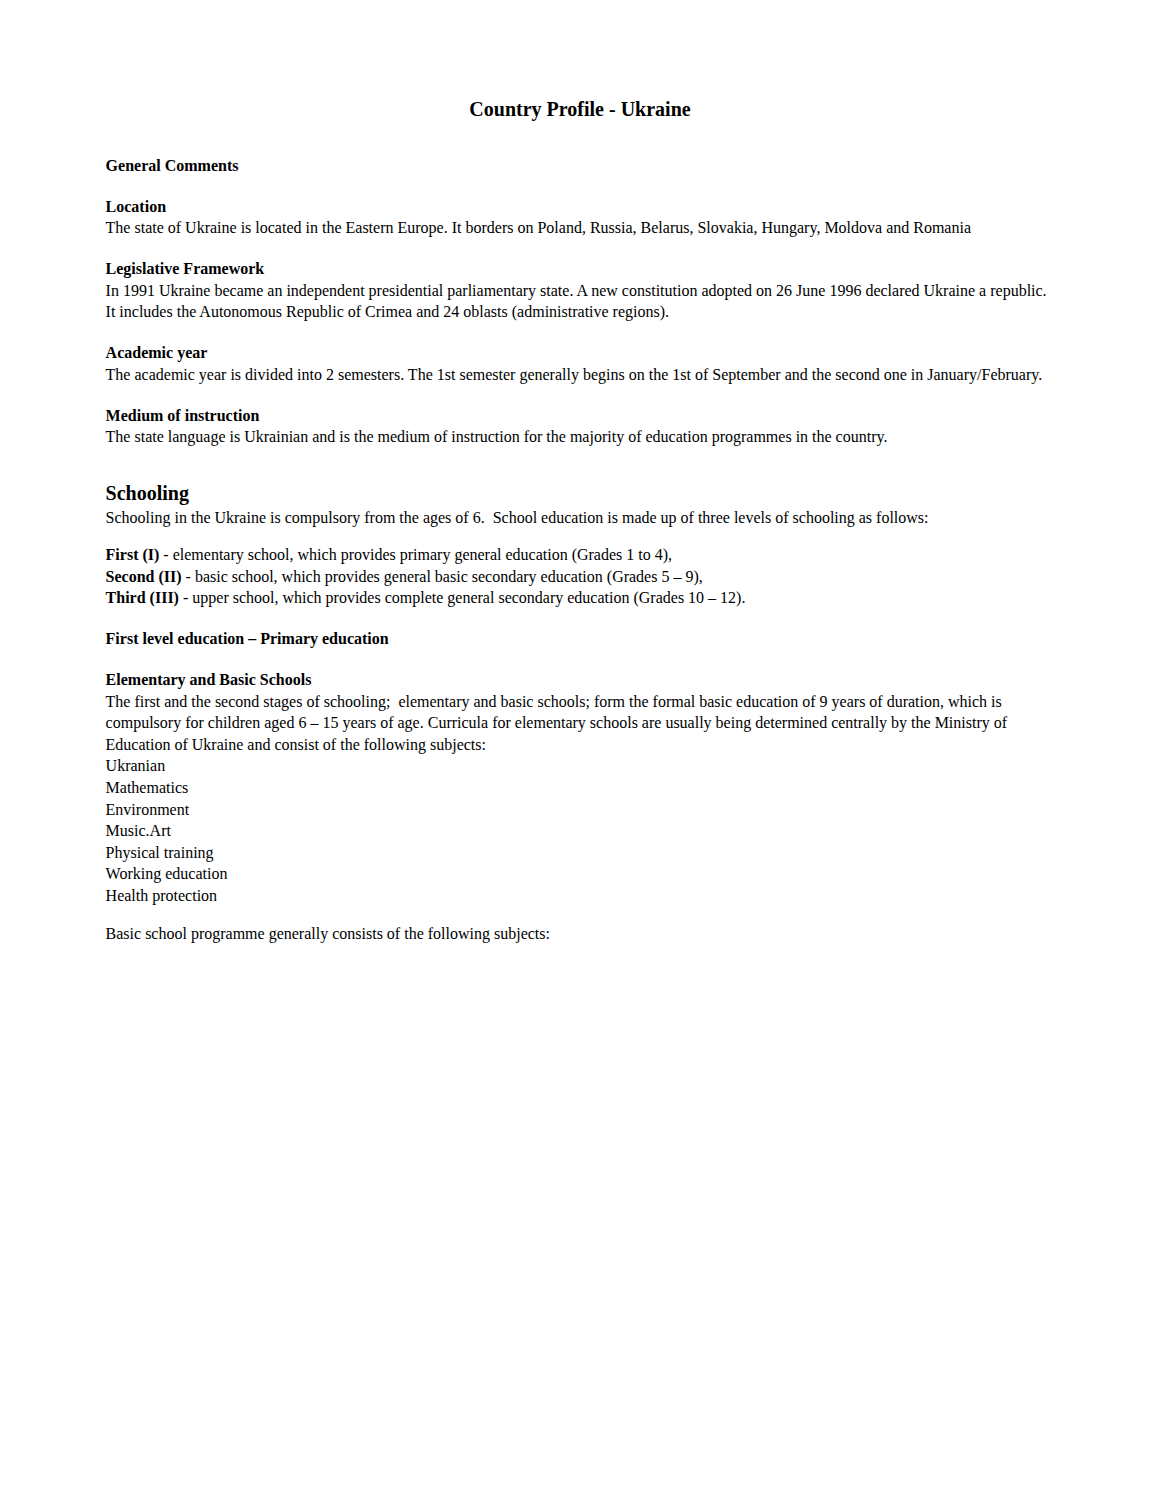Country Profile - Ukraine
General Comments
Location
The state of Ukraine is located in the Eastern Europe. It borders on Poland, Russia, Belarus, Slovakia, Hungary, Moldova and Romania
Legislative Framework
In 1991 Ukraine became an independent presidential parliamentary state. A new constitution adopted on 26 June 1996 declared Ukraine a republic. It includes the Autonomous Republic of Crimea and 24 oblasts (administrative regions).
Academic year
The academic year is divided into 2 semesters. The 1st semester generally begins on the 1st of September and the second one in January/February.
Medium of instruction
The state language is Ukrainian and is the medium of instruction for the majority of education programmes in the country.
Schooling
Schooling in the Ukraine is compulsory from the ages of 6. School education is made up of three levels of schooling as follows:
First (I) - elementary school, which provides primary general education (Grades 1 to 4),
Second (II) - basic school, which provides general basic secondary education (Grades 5 – 9),
Third (III) - upper school, which provides complete general secondary education (Grades 10 – 12).
First level education – Primary education
Elementary and Basic Schools
The first and the second stages of schooling; elementary and basic schools; form the formal basic education of 9 years of duration, which is compulsory for children aged 6 – 15 years of age. Curricula for elementary schools are usually being determined centrally by the Ministry of Education of Ukraine and consist of the following subjects:
Ukranian
Mathematics
Environment
Music.Art
Physical training
Working education
Health protection
Basic school programme generally consists of the following subjects: